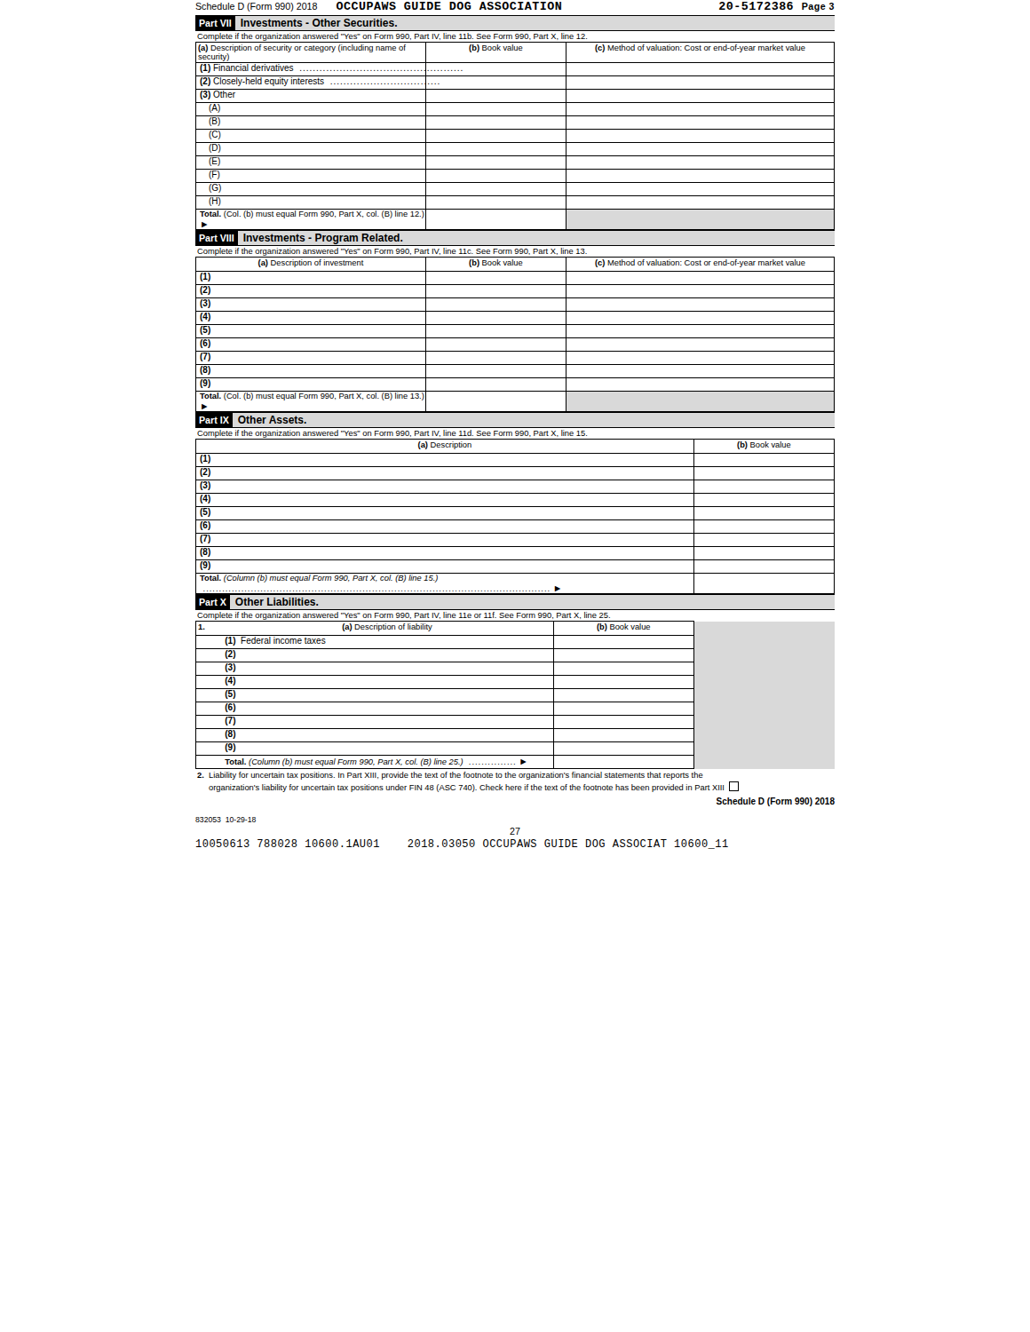Schedule D (Form 990) 2018 OCCUPAWS GUIDE DOG ASSOCIATION
20-5172386 Page 3
Part VII
Investments - Other Securities.
Complete if the organization answered "Yes" on Form 990, Part IV, line 11b. See Form 990, Part X, line 12.
| (a) Description of security or category (including name of security) | (b) Book value | (c) Method of valuation: Cost or end-of-year market value |
| (1) Financial derivatives ................................................. | | |
| (2) Closely-held equity interests ................................. | | |
| (3) Other | | |
| (A) | | |
| (B) | | |
| (C) | | |
| (D) | | |
| (E) | | |
| (F) | | |
| (G) | | |
| (H) | | |
| Total. (Col. (b) must equal Form 990, Part X, col. (B) line 12.) ► | | |
Part VIII
Investments - Program Related.
Complete if the organization answered "Yes" on Form 990, Part IV, line 11c. See Form 990, Part X, line 13.
| (a) Description of investment | (b) Book value | (c) Method of valuation: Cost or end-of-year market value |
| (1) | | |
| (2) | | |
| (3) | | |
| (4) | | |
| (5) | | |
| (6) | | |
| (7) | | |
| (8) | | |
| (9) | | |
| Total. (Col. (b) must equal Form 990, Part X, col. (B) line 13.) ► | | |
Part IX
Other Assets.
Complete if the organization answered "Yes" on Form 990, Part IV, line 11d. See Form 990, Part X, line 15.
| (a) Description | (b) Book value |
| (1) | |
| (2) | |
| (3) | |
| (4) | |
| (5) | |
| (6) | |
| (7) | |
| (8) | |
| (9) | |
| Total. (Column (b) must equal Form 990, Part X, col. (B) line 15.) ............................................................................................................. ► | |
Part X
Other Liabilities.
Complete if the organization answered "Yes" on Form 990, Part IV, line 11e or 11f. See Form 990, Part X, line 25.
| 1. | (a) Description of liability | (b) Book value | |
| | (1) Federal income taxes | | |
| | (2) | | |
| | (3) | | |
| | (4) | | |
| | (5) | | |
| | (6) | | |
| | (7) | | |
| | (8) | | |
| | (9) | | |
| | Total. (Column (b) must equal Form 990, Part X, col. (B) line 25.) ............... ► | | |
2. Liability for uncertain tax positions. In Part XIII, provide the text of the footnote to the organization's financial statements that reports the
organization's liability for uncertain tax positions under FIN 48 (ASC 740). Check here if the text of the footnote has been provided in Part XIII
Schedule D (Form 990) 2018
832053 10-29-18
27
10050613 788028 10600.1AU01 2018.03050 OCCUPAWS GUIDE DOG ASSOCIAT 10600_11